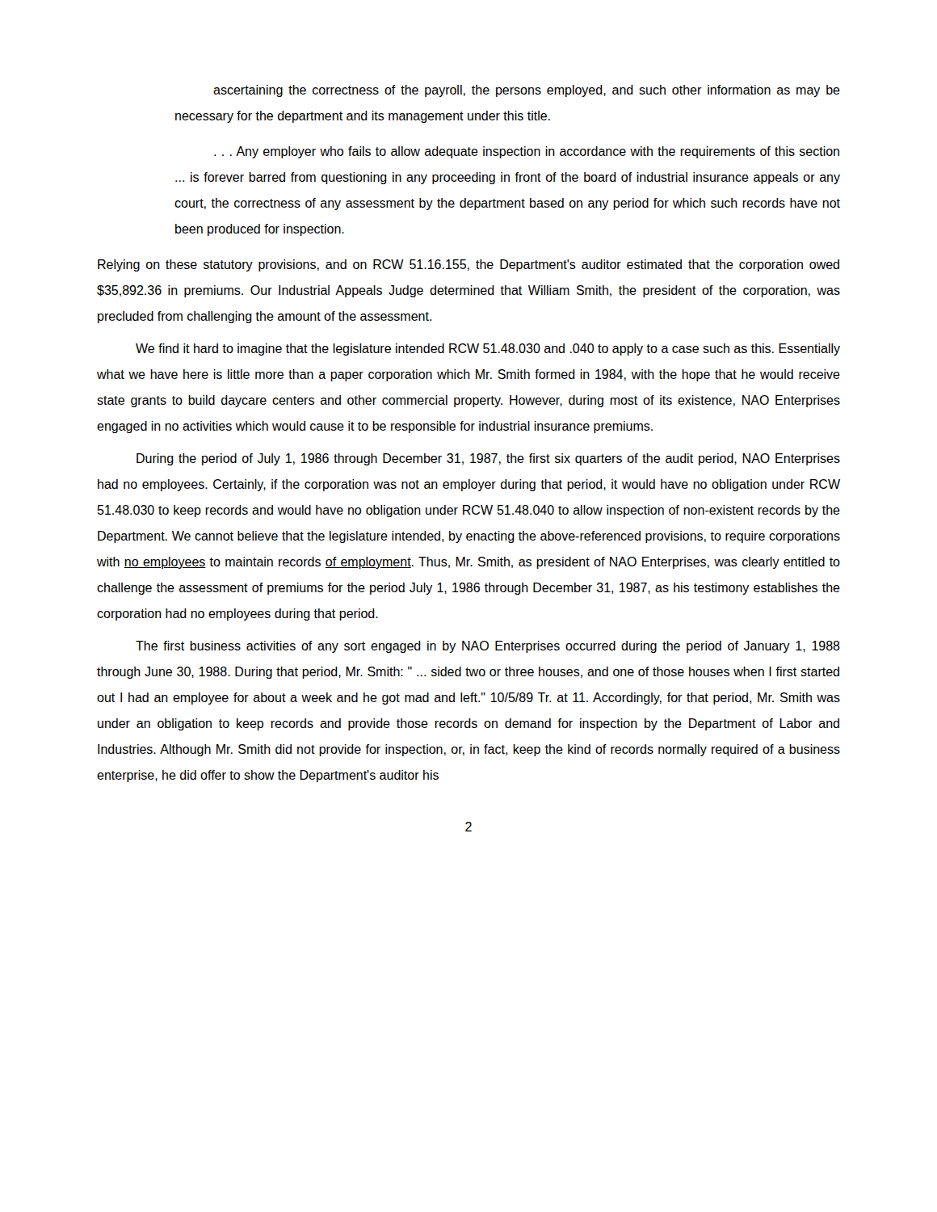ascertaining the correctness of the payroll, the persons employed, and such other information as may be necessary for the department and its management under this title.
. . . Any employer who fails to allow adequate inspection in accordance with the requirements of this section ... is forever barred from questioning in any proceeding in front of the board of industrial insurance appeals or any court, the correctness of any assessment by the department based on any period for which such records have not been produced for inspection.
Relying on these statutory provisions, and on RCW 51.16.155, the Department's auditor estimated that the corporation owed $35,892.36 in premiums. Our Industrial Appeals Judge determined that William Smith, the president of the corporation, was precluded from challenging the amount of the assessment.
We find it hard to imagine that the legislature intended RCW 51.48.030 and .040 to apply to a case such as this. Essentially what we have here is little more than a paper corporation which Mr. Smith formed in 1984, with the hope that he would receive state grants to build daycare centers and other commercial property. However, during most of its existence, NAO Enterprises engaged in no activities which would cause it to be responsible for industrial insurance premiums.
During the period of July 1, 1986 through December 31, 1987, the first six quarters of the audit period, NAO Enterprises had no employees. Certainly, if the corporation was not an employer during that period, it would have no obligation under RCW 51.48.030 to keep records and would have no obligation under RCW 51.48.040 to allow inspection of non-existent records by the Department. We cannot believe that the legislature intended, by enacting the above-referenced provisions, to require corporations with no employees to maintain records of employment. Thus, Mr. Smith, as president of NAO Enterprises, was clearly entitled to challenge the assessment of premiums for the period July 1, 1986 through December 31, 1987, as his testimony establishes the corporation had no employees during that period.
The first business activities of any sort engaged in by NAO Enterprises occurred during the period of January 1, 1988 through June 30, 1988. During that period, Mr. Smith: " ... sided two or three houses, and one of those houses when I first started out I had an employee for about a week and he got mad and left." 10/5/89 Tr. at 11. Accordingly, for that period, Mr. Smith was under an obligation to keep records and provide those records on demand for inspection by the Department of Labor and Industries. Although Mr. Smith did not provide for inspection, or, in fact, keep the kind of records normally required of a business enterprise, he did offer to show the Department's auditor his
2